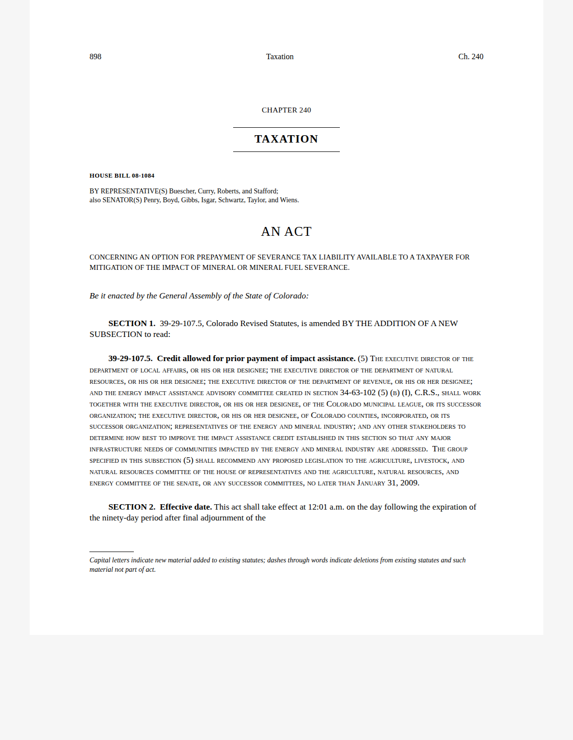898 Taxation Ch. 240
CHAPTER 240
TAXATION
HOUSE BILL 08-1084
BY REPRESENTATIVE(S) Buescher, Curry, Roberts, and Stafford;
also SENATOR(S) Penry, Boyd, Gibbs, Isgar, Schwartz, Taylor, and Wiens.
AN ACT
CONCERNING AN OPTION FOR PREPAYMENT OF SEVERANCE TAX LIABILITY AVAILABLE TO A TAXPAYER FOR MITIGATION OF THE IMPACT OF MINERAL OR MINERAL FUEL SEVERANCE.
Be it enacted by the General Assembly of the State of Colorado:
SECTION 1. 39-29-107.5, Colorado Revised Statutes, is amended BY THE ADDITION OF A NEW SUBSECTION to read:
39-29-107.5. Credit allowed for prior payment of impact assistance. (5) The executive director of the department of local affairs, or his or her designee; the executive director of the department of natural resources, or his or her designee; the executive director of the department of revenue, or his or her designee; and the energy impact assistance advisory committee created in section 34-63-102 (5) (b) (I), C.R.S., shall work together with the executive director, or his or her designee, of the Colorado municipal league, or its successor organization; the executive director, or his or her designee, of Colorado counties, incorporated, or its successor organization; representatives of the energy and mineral industry; and any other stakeholders to determine how best to improve the impact assistance credit established in this section so that any major infrastructure needs of communities impacted by the energy and mineral industry are addressed. The group specified in this subsection (5) shall recommend any proposed legislation to the agriculture, livestock, and natural resources committee of the house of representatives and the agriculture, natural resources, and energy committee of the senate, or any successor committees, no later than January 31, 2009.
SECTION 2. Effective date. This act shall take effect at 12:01 a.m. on the day following the expiration of the ninety-day period after final adjournment of the
Capital letters indicate new material added to existing statutes; dashes through words indicate deletions from existing statutes and such material not part of act.